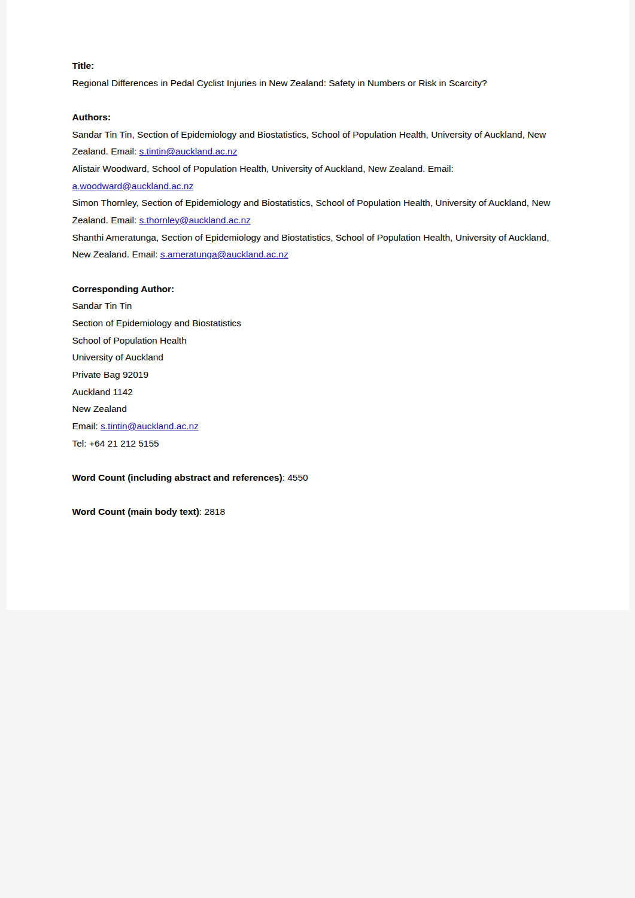Title:
Regional Differences in Pedal Cyclist Injuries in New Zealand: Safety in Numbers or Risk in Scarcity?
Authors:
Sandar Tin Tin, Section of Epidemiology and Biostatistics, School of Population Health, University of Auckland, New Zealand. Email: s.tintin@auckland.ac.nz
Alistair Woodward, School of Population Health, University of Auckland, New Zealand. Email: a.woodward@auckland.ac.nz
Simon Thornley, Section of Epidemiology and Biostatistics, School of Population Health, University of Auckland, New Zealand. Email: s.thornley@auckland.ac.nz
Shanthi Ameratunga, Section of Epidemiology and Biostatistics, School of Population Health, University of Auckland, New Zealand. Email: s.ameratunga@auckland.ac.nz
Corresponding Author:
Sandar Tin Tin
Section of Epidemiology and Biostatistics
School of Population Health
University of Auckland
Private Bag 92019
Auckland 1142
New Zealand
Email: s.tintin@auckland.ac.nz
Tel: +64 21 212 5155
Word Count (including abstract and references): 4550
Word Count (main body text): 2818